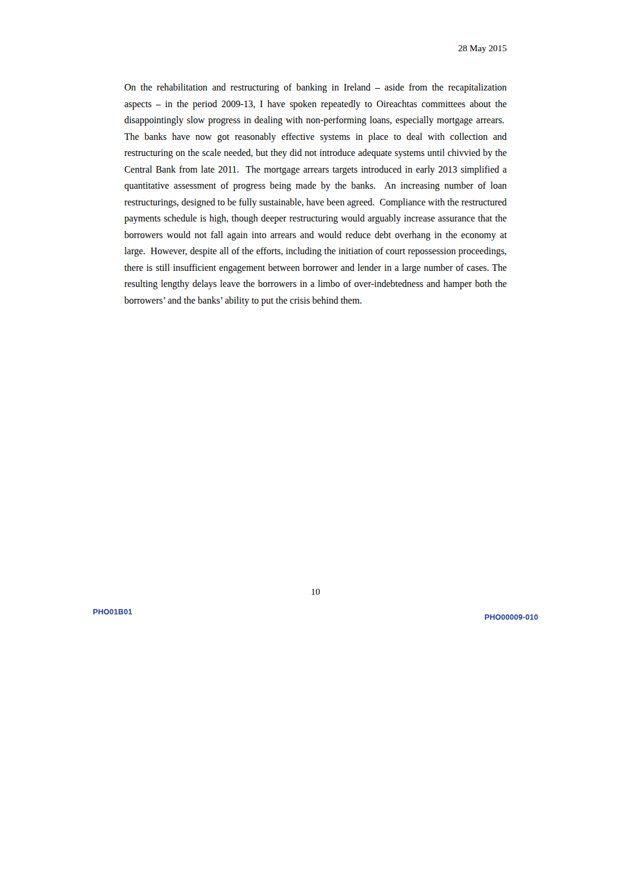28 May 2015
On the rehabilitation and restructuring of banking in Ireland – aside from the recapitalization aspects – in the period 2009-13, I have spoken repeatedly to Oireachtas committees about the disappointingly slow progress in dealing with non-performing loans, especially mortgage arrears. The banks have now got reasonably effective systems in place to deal with collection and restructuring on the scale needed, but they did not introduce adequate systems until chivvied by the Central Bank from late 2011. The mortgage arrears targets introduced in early 2013 simplified a quantitative assessment of progress being made by the banks. An increasing number of loan restructurings, designed to be fully sustainable, have been agreed. Compliance with the restructured payments schedule is high, though deeper restructuring would arguably increase assurance that the borrowers would not fall again into arrears and would reduce debt overhang in the economy at large. However, despite all of the efforts, including the initiation of court repossession proceedings, there is still insufficient engagement between borrower and lender in a large number of cases. The resulting lengthy delays leave the borrowers in a limbo of over-indebtedness and hamper both the borrowers’ and the banks’ ability to put the crisis behind them.
10
PHO01B01
PHO00009-010